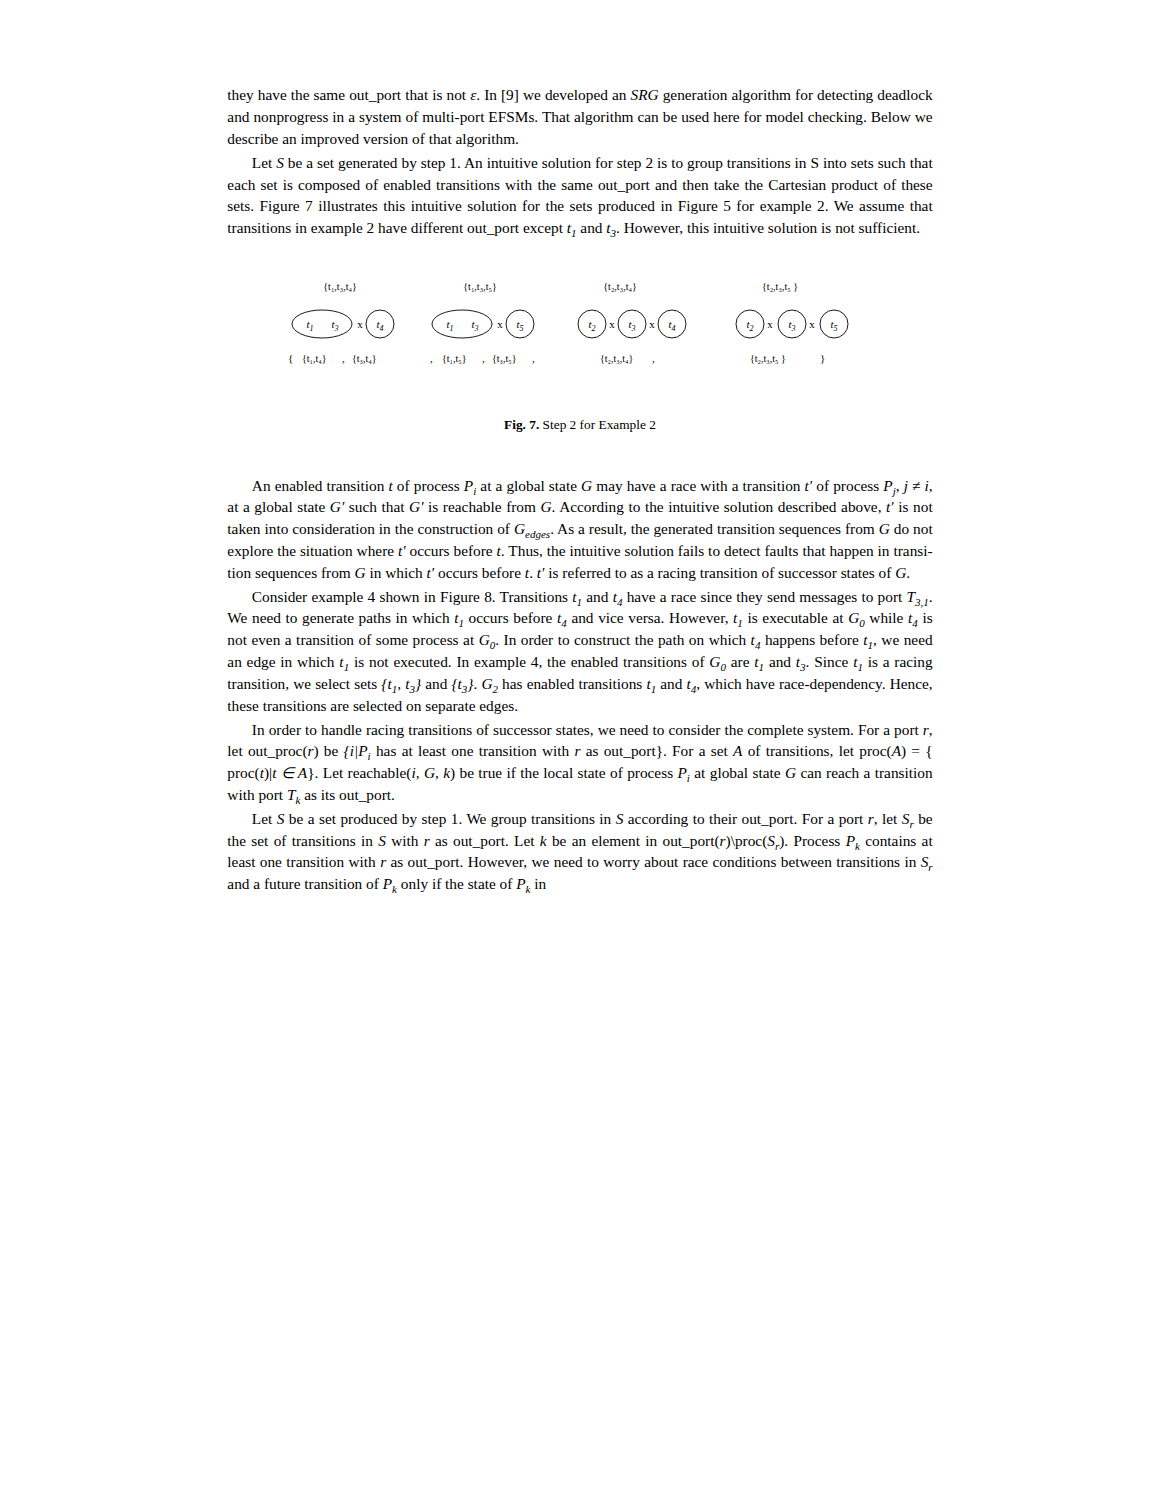they have the same out_port that is not ε. In [9] we developed an SRG generation algorithm for detecting deadlock and nonprogress in a system of multi-port EFSMs. That algorithm can be used here for model checking. Below we describe an improved version of that algorithm.
Let S be a set generated by step 1. An intuitive solution for step 2 is to group transitions in S into sets such that each set is composed of enabled transitions with the same out_port and then take the Cartesian product of these sets. Figure 7 illustrates this intuitive solution for the sets produced in Figure 5 for example 2. We assume that transitions in example 2 have different out_port except t1 and t3. However, this intuitive solution is not sufficient.
{t₁,t₃,t₄} t1 t3 x t4 {t₁,t₃,t₅} t1 t3 x t5 {t₂,t₃,t₄} t2 x t3 x t4 {t₂,t₃,t₅ } t2 x t3 x t5 { {t₁,t₄} , {t₃,t₄} , {t₁,t₅} , {t₃,t₅} , {t₂,t₃,t₄} , {t₂,t₃,t₅ } }
Fig. 7. Step 2 for Example 2
An enabled transition t of process Pi at a global state G may have a race with a transition t′ of process Pj, j ≠ i, at a global state G′ such that G′ is reachable from G. According to the intuitive solution described above, t′ is not taken into consideration in the construction of Gedges. As a result, the generated transition sequences from G do not explore the situation where t′ occurs before t. Thus, the intuitive solution fails to detect faults that happen in transition sequences from G in which t′ occurs before t. t′ is referred to as a racing transition of successor states of G.
Consider example 4 shown in Figure 8. Transitions t1 and t4 have a race since they send messages to port T3,1. We need to generate paths in which t1 occurs before t4 and vice versa. However, t1 is executable at G0 while t4 is not even a transition of some process at G0. In order to construct the path on which t4 happens before t1, we need an edge in which t1 is not executed. In example 4, the enabled transitions of G0 are t1 and t3. Since t1 is a racing transition, we select sets {t1, t3} and {t3}. G2 has enabled transitions t1 and t4, which have race-dependency. Hence, these transitions are selected on separate edges.
In order to handle racing transitions of successor states, we need to consider the complete system. For a port r, let out_proc(r) be {i|Pi has at least one transition with r as out_port}. For a set A of transitions, let proc(A) = { proc(t)|t ∈ A}. Let reachable(i, G, k) be true if the local state of process Pi at global state G can reach a transition with port Tk as its out_port.
Let S be a set produced by step 1. We group transitions in S according to their out_port. For a port r, let Sr be the set of transitions in S with r as out_port. Let k be an element in out_port(r)\proc(Sr). Process Pk contains at least one transition with r as out_port. However, we need to worry about race conditions between transitions in Sr and a future transition of Pk only if the state of Pk in